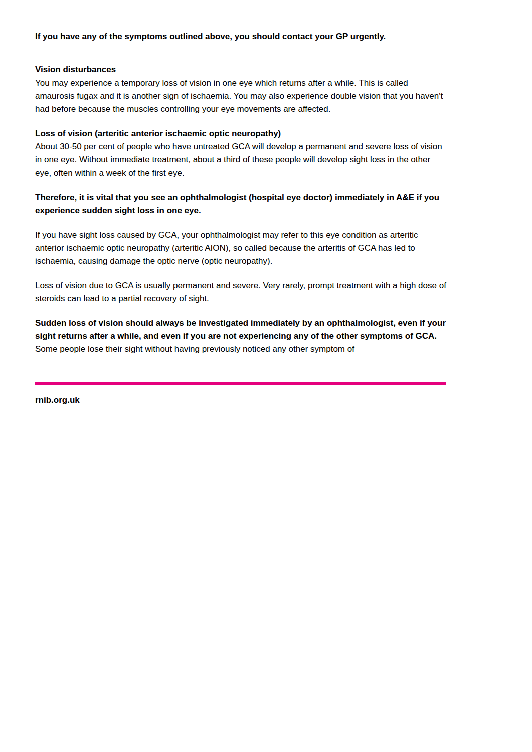If you have any of the symptoms outlined above, you should contact your GP urgently.
Vision disturbances
You may experience a temporary loss of vision in one eye which returns after a while. This is called amaurosis fugax and it is another sign of ischaemia. You may also experience double vision that you haven't had before because the muscles controlling your eye movements are affected.
Loss of vision (arteritic anterior ischaemic optic neuropathy)
About 30-50 per cent of people who have untreated GCA will develop a permanent and severe loss of vision in one eye. Without immediate treatment, about a third of these people will develop sight loss in the other eye, often within a week of the first eye.
Therefore, it is vital that you see an ophthalmologist (hospital eye doctor) immediately in A&E if you experience sudden sight loss in one eye.
If you have sight loss caused by GCA, your ophthalmologist may refer to this eye condition as arteritic anterior ischaemic optic neuropathy (arteritic AION), so called because the arteritis of GCA has led to ischaemia, causing damage the optic nerve (optic neuropathy).
Loss of vision due to GCA is usually permanent and severe. Very rarely, prompt treatment with a high dose of steroids can lead to a partial recovery of sight.
Sudden loss of vision should always be investigated immediately by an ophthalmologist, even if your sight returns after a while, and even if you are not experiencing any of the other symptoms of GCA. Some people lose their sight without having previously noticed any other symptom of
rnib.org.uk